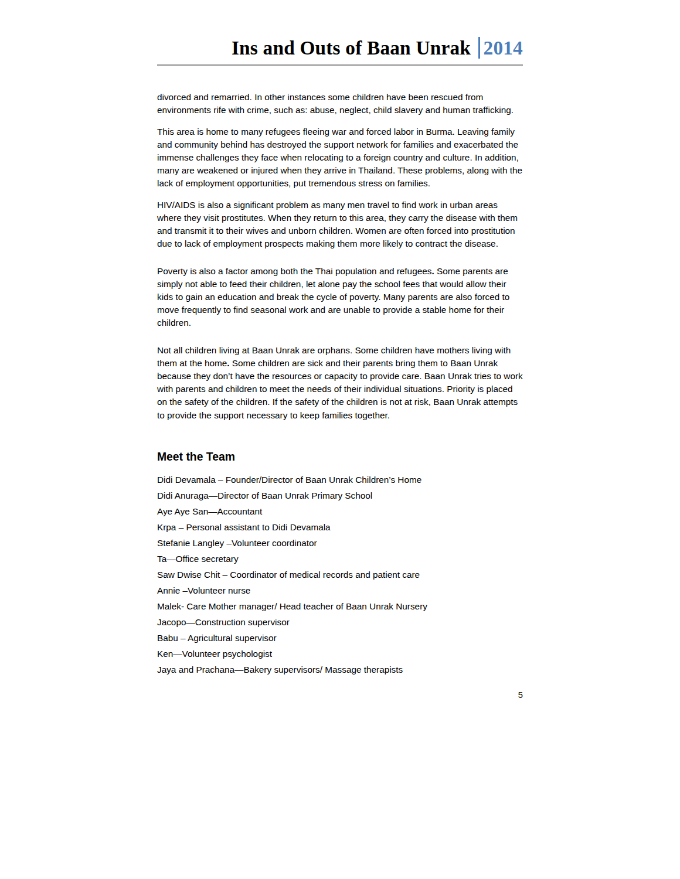Ins and Outs of Baan Unrak 2014
divorced and remarried. In other instances some children have been rescued from environments rife with crime, such as: abuse, neglect, child slavery and human trafficking.
This area is home to many refugees fleeing war and forced labor in Burma. Leaving family and community behind has destroyed the support network for families and exacerbated the immense challenges they face when relocating to a foreign country and culture. In addition, many are weakened or injured when they arrive in Thailand. These problems, along with the lack of employment opportunities, put tremendous stress on families.
HIV/AIDS is also a significant problem as many men travel to find work in urban areas where they visit prostitutes. When they return to this area, they carry the disease with them and transmit it to their wives and unborn children. Women are often forced into prostitution due to lack of employment prospects making them more likely to contract the disease.
Poverty is also a factor among both the Thai population and refugees. Some parents are simply not able to feed their children, let alone pay the school fees that would allow their kids to gain an education and break the cycle of poverty. Many parents are also forced to move frequently to find seasonal work and are unable to provide a stable home for their children.
Not all children living at Baan Unrak are orphans. Some children have mothers living with them at the home. Some children are sick and their parents bring them to Baan Unrak because they don’t have the resources or capacity to provide care. Baan Unrak tries to work with parents and children to meet the needs of their individual situations. Priority is placed on the safety of the children. If the safety of the children is not at risk, Baan Unrak attempts to provide the support necessary to keep families together.
Meet the Team
Didi Devamala – Founder/Director of Baan Unrak Children’s Home
Didi Anuraga—Director of Baan Unrak Primary School
Aye Aye San—Accountant
Krpa – Personal assistant to Didi Devamala
Stefanie Langley –Volunteer coordinator
Ta—Office secretary
Saw Dwise Chit – Coordinator of medical records and patient care
Annie –Volunteer nurse
Malek- Care Mother manager/ Head teacher of Baan Unrak Nursery
Jacopo—Construction supervisor
Babu – Agricultural supervisor
Ken—Volunteer psychologist
Jaya and Prachana—Bakery supervisors/ Massage therapists
5